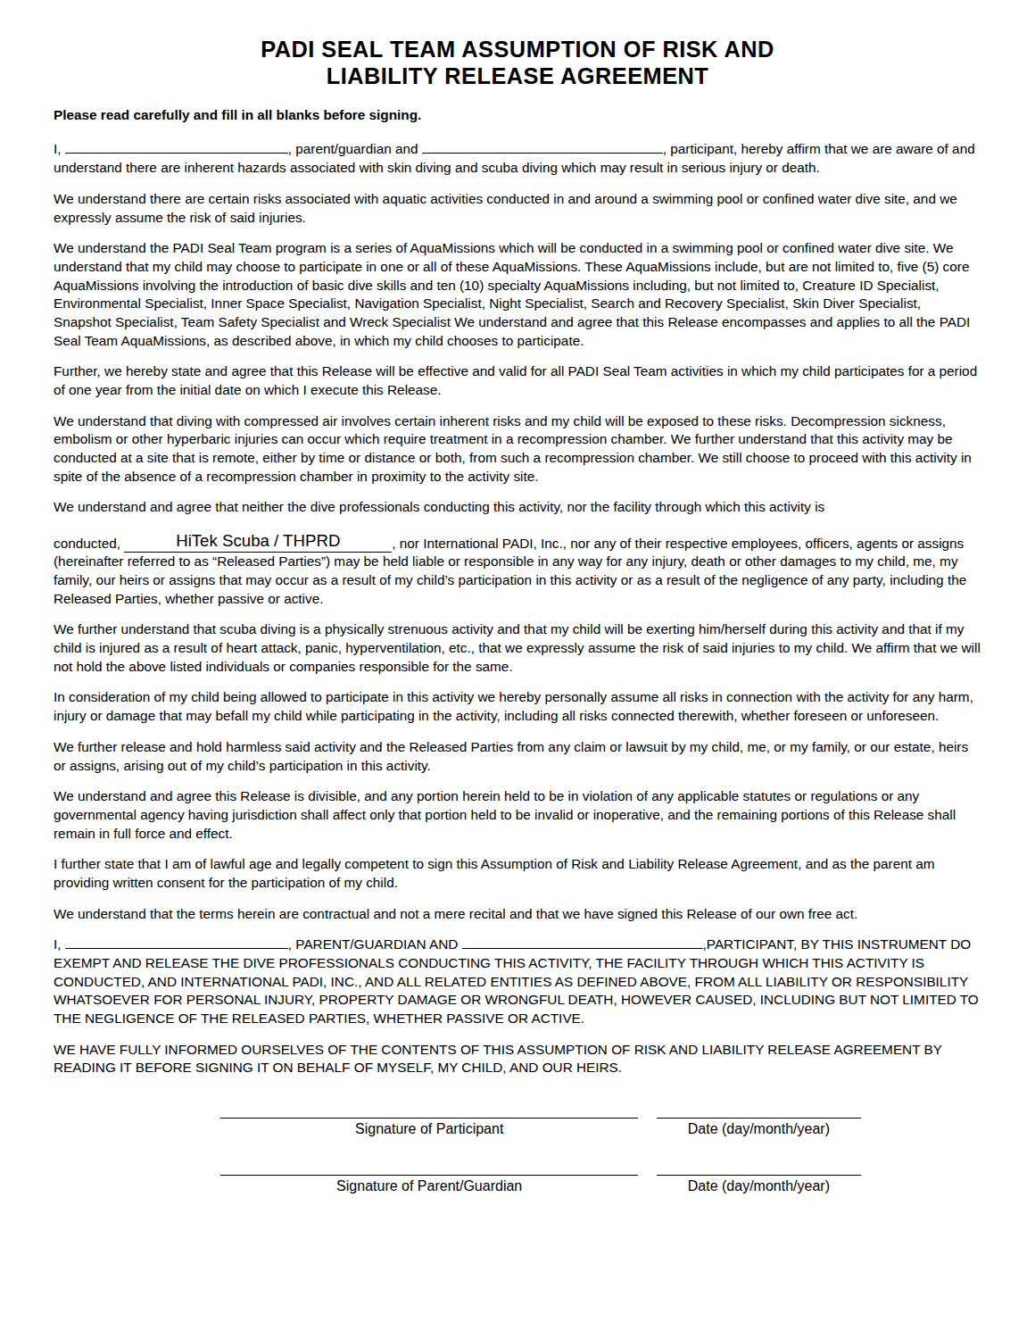PADI SEAL TEAM ASSUMPTION OF RISK AND
LIABILITY RELEASE AGREEMENT
Please read carefully and fill in all blanks before signing.
I, , parent/guardian and , participant, hereby affirm that we are aware of and understand there are inherent hazards associated with skin diving and scuba diving which may result in serious injury or death.
We understand there are certain risks associated with aquatic activities conducted in and around a swimming pool or confined water dive site, and we expressly assume the risk of said injuries.
We understand the PADI Seal Team program is a series of AquaMissions which will be conducted in a swimming pool or confined water dive site. We understand that my child may choose to participate in one or all of these AquaMissions. These AquaMissions include, but are not limited to, five (5) core AquaMissions involving the introduction of basic dive skills and ten (10) specialty AquaMissions including, but not limited to, Creature ID Specialist, Environmental Specialist, Inner Space Specialist, Navigation Specialist, Night Specialist, Search and Recovery Specialist, Skin Diver Specialist, Snapshot Specialist, Team Safety Specialist and Wreck Specialist We understand and agree that this Release encompasses and applies to all the PADI Seal Team AquaMissions, as described above, in which my child chooses to participate.
Further, we hereby state and agree that this Release will be effective and valid for all PADI Seal Team activities in which my child participates for a period of one year from the initial date on which I execute this Release.
We understand that diving with compressed air involves certain inherent risks and my child will be exposed to these risks. Decompression sickness, embolism or other hyperbaric injuries can occur which require treatment in a recompression chamber. We further understand that this activity may be conducted at a site that is remote, either by time or distance or both, from such a recompression chamber. We still choose to proceed with this activity in spite of the absence of a recompression chamber in proximity to the activity site.
We understand and agree that neither the dive professionals conducting this activity, nor the facility through which this activity is
conducted, HiTek Scuba / THPRD, nor International PADI, Inc., nor any of their respective employees, officers, agents or assigns (hereinafter referred to as “Released Parties”) may be held liable or responsible in any way for any injury, death or other damages to my child, me, my family, our heirs or assigns that may occur as a result of my child’s participation in this activity or as a result of the negligence of any party, including the Released Parties, whether passive or active.
We further understand that scuba diving is a physically strenuous activity and that my child will be exerting him/herself during this activity and that if my child is injured as a result of heart attack, panic, hyperventilation, etc., that we expressly assume the risk of said injuries to my child. We affirm that we will not hold the above listed individuals or companies responsible for the same.
In consideration of my child being allowed to participate in this activity we hereby personally assume all risks in connection with the activity for any harm, injury or damage that may befall my child while participating in the activity, including all risks connected therewith, whether foreseen or unforeseen.
We further release and hold harmless said activity and the Released Parties from any claim or lawsuit by my child, me, or my family, or our estate, heirs or assigns, arising out of my child’s participation in this activity.
We understand and agree this Release is divisible, and any portion herein held to be in violation of any applicable statutes or regulations or any governmental agency having jurisdiction shall affect only that portion held to be invalid or inoperative, and the remaining portions of this Release shall remain in full force and effect.
I further state that I am of lawful age and legally competent to sign this Assumption of Risk and Liability Release Agreement, and as the parent am providing written consent for the participation of my child.
We understand that the terms herein are contractual and not a mere recital and that we have signed this Release of our own free act.
I, , PARENT/GUARDIAN AND ,PARTICIPANT, BY THIS INSTRUMENT DO EXEMPT AND RELEASE THE DIVE PROFESSIONALS CONDUCTING THIS ACTIVITY, THE FACILITY THROUGH WHICH THIS ACTIVITY IS CONDUCTED, AND INTERNATIONAL PADI, INC., AND ALL RELATED ENTITIES AS DEFINED ABOVE, FROM ALL LIABILITY OR RESPONSIBILITY WHATSOEVER FOR PERSONAL INJURY, PROPERTY DAMAGE OR WRONGFUL DEATH, HOWEVER CAUSED, INCLUDING BUT NOT LIMITED TO THE NEGLIGENCE OF THE RELEASED PARTIES, WHETHER PASSIVE OR ACTIVE.
WE HAVE FULLY INFORMED OURSELVES OF THE CONTENTS OF THIS ASSUMPTION OF RISK AND LIABILITY RELEASE AGREEMENT BY READING IT BEFORE SIGNING IT ON BEHALF OF MYSELF, MY CHILD, AND OUR HEIRS.
| | Signature of Participant | | Date (day/month/year) | |
| | Signature of Parent/Guardian | | Date (day/month/year) | |